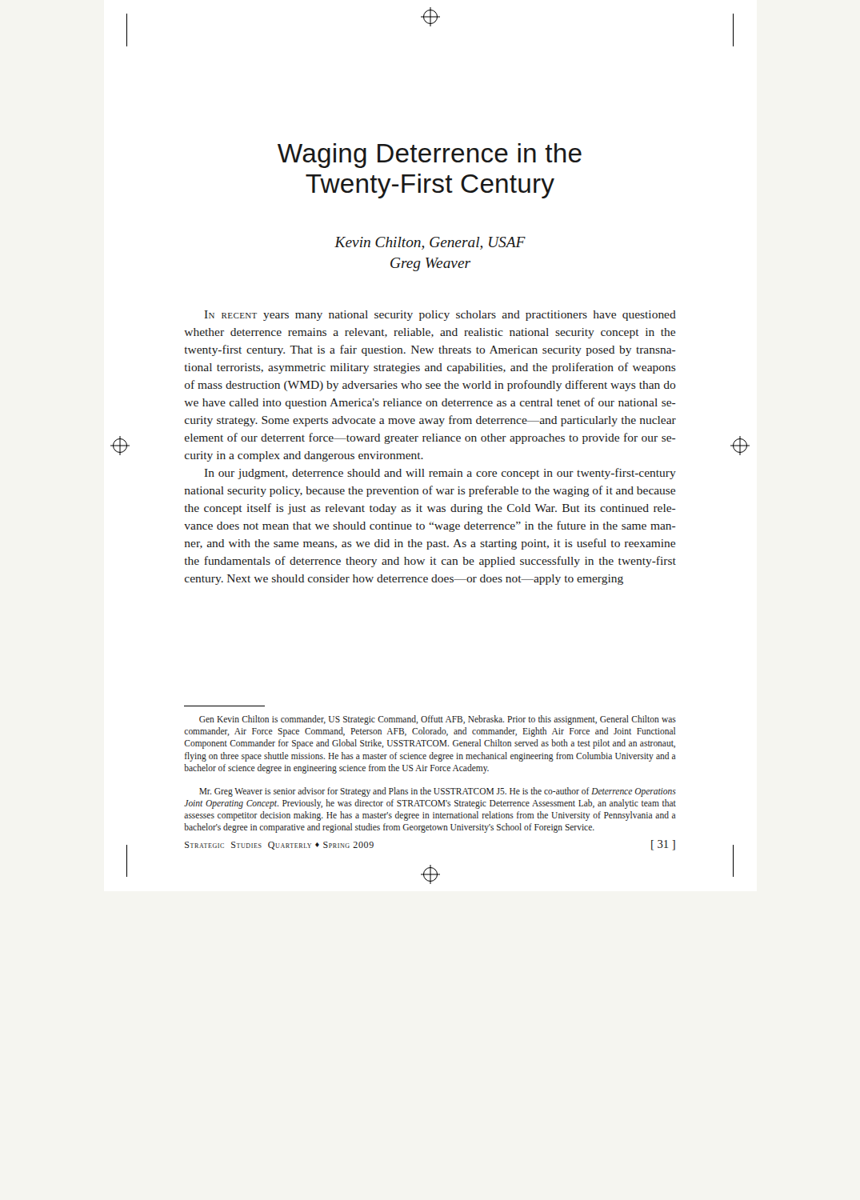Waging Deterrence in the
Twenty-First Century
Kevin Chilton, General, USAF
Greg Weaver
In recent years many national security policy scholars and practitioners have questioned whether deterrence remains a relevant, reliable, and realistic national security concept in the twenty-first century. That is a fair question. New threats to American security posed by transnational terrorists, asymmetric military strategies and capabilities, and the proliferation of weapons of mass destruction (WMD) by adversaries who see the world in profoundly different ways than do we have called into question America's reliance on deterrence as a central tenet of our national security strategy. Some experts advocate a move away from deterrence—and particularly the nuclear element of our deterrent force—toward greater reliance on other approaches to provide for our security in a complex and dangerous environment.
In our judgment, deterrence should and will remain a core concept in our twenty-first-century national security policy, because the prevention of war is preferable to the waging of it and because the concept itself is just as relevant today as it was during the Cold War. But its continued relevance does not mean that we should continue to “wage deterrence” in the future in the same manner, and with the same means, as we did in the past. As a starting point, it is useful to reexamine the fundamentals of deterrence theory and how it can be applied successfully in the twenty-first century. Next we should consider how deterrence does—or does not—apply to emerging
Gen Kevin Chilton is commander, US Strategic Command, Offutt AFB, Nebraska. Prior to this assignment, General Chilton was commander, Air Force Space Command, Peterson AFB, Colorado, and commander, Eighth Air Force and Joint Functional Component Commander for Space and Global Strike, USSTRATCOM. General Chilton served as both a test pilot and an astronaut, flying on three space shuttle missions. He has a master of science degree in mechanical engineering from Columbia University and a bachelor of science degree in engineering science from the US Air Force Academy.
Mr. Greg Weaver is senior advisor for Strategy and Plans in the USSTRATCOM J5. He is the co-author of Deterrence Operations Joint Operating Concept. Previously, he was director of STRATCOM's Strategic Deterrence Assessment Lab, an analytic team that assesses competitor decision making. He has a master's degree in international relations from the University of Pennsylvania and a bachelor's degree in comparative and regional studies from Georgetown University's School of Foreign Service.
Strategic Studies Quarterly ♦ Spring 2009 [ 31 ]